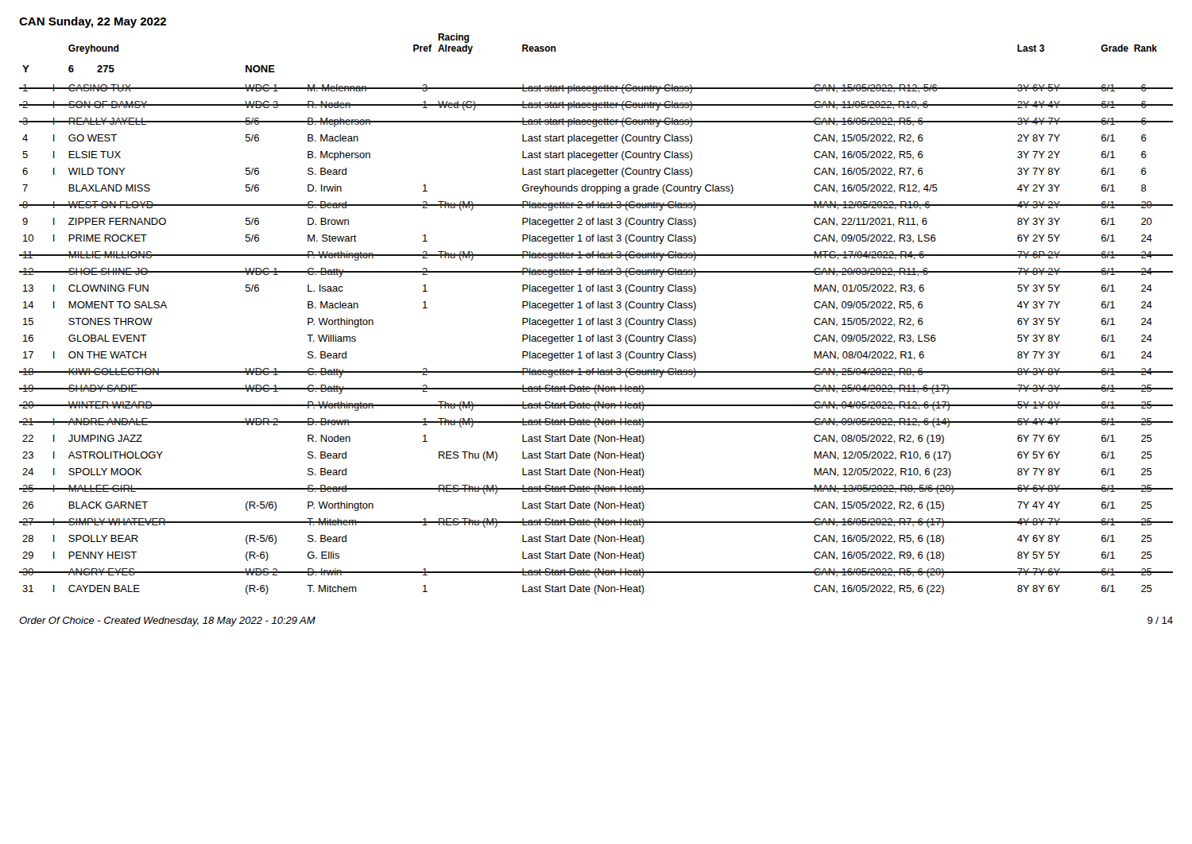CAN Sunday, 22 May 2022
| | Greyhound | | Pref | Racing Already | Reason | | Last 3 | Grade Rank |
| --- | --- | --- | --- | --- | --- | --- | --- | --- |
| Y | | 6 275 | NONE | | | | | | | |
| 1 | I | CASINO TUX | WDC 1 | M. Melennan | 3 | | Last start placegetter (Country Class) | CAN, 15/05/2022, R12, 5/6 | 3Y 6Y 5Y | 6/1 | 6 |
| 2 | I | SON OF DAMSY | WDC 3 | R. Noden | 1 | Wed (C) | Last start placegetter (Country Class) | CAN, 11/05/2022, R10, 6 | 2Y 4Y 4Y | 6/1 | 6 |
| 3 | I | REALLY JAYELL | 5/6 | B. Mcpherson | | | Last start placegetter (Country Class) | CAN, 16/05/2022, R5, 6 | 3Y 4Y 7Y | 6/1 | 6 |
| 4 | I | GO WEST | 5/6 | B. Maclean | | | Last start placegetter (Country Class) | CAN, 15/05/2022, R2, 6 | 2Y 8Y 7Y | 6/1 | 6 |
| 5 | I | ELSIE TUX | | B. Mcpherson | | | Last start placegetter (Country Class) | CAN, 16/05/2022, R5, 6 | 3Y 7Y 2Y | 6/1 | 6 |
| 6 | I | WILD TONY | 5/6 | S. Beard | | | Last start placegetter (Country Class) | CAN, 16/05/2022, R7, 6 | 3Y 7Y 8Y | 6/1 | 6 |
| 7 | | BLAXLAND MISS | 5/6 | D. Irwin | 1 | | Greyhounds dropping a grade (Country Class) | CAN, 16/05/2022, R12, 4/5 | 4Y 2Y 3Y | 6/1 | 8 |
| 8 | I | WEST ON FLOYD | | S. Beard | 2 | Thu (M) | Placegetter 2 of last 3 (Country Class) | MAN, 12/05/2022, R10, 6 | 4Y 3Y 2Y | 6/1 | 20 |
| 9 | I | ZIPPER FERNANDO | 5/6 | D. Brown | | | Placegetter 2 of last 3 (Country Class) | CAN, 22/11/2021, R11, 6 | 8Y 3Y 3Y | 6/1 | 20 |
| 10 | I | PRIME ROCKET | 5/6 | M. Stewart | 1 | | Placegetter 1 of last 3 (Country Class) | CAN, 09/05/2022, R3, LS6 | 6Y 2Y 5Y | 6/1 | 24 |
| 11 | | MILLIE MILLIONS | | P. Worthington | 2 | Thu (M) | Placegetter 1 of last 3 (Country Class) | MTG, 17/04/2022, R4, 6 | 7Y 6P 2Y | 6/1 | 24 |
| 12 | | SHOE SHINE JO | WDC 1 | C. Batty | 2 | | Placegetter 1 of last 3 (Country Class) | CAN, 20/03/2022, R11, 6 | 7Y 8Y 2Y | 6/1 | 24 |
| 13 | I | CLOWNING FUN | 5/6 | L. Isaac | 1 | | Placegetter 1 of last 3 (Country Class) | MAN, 01/05/2022, R3, 6 | 5Y 3Y 5Y | 6/1 | 24 |
| 14 | I | MOMENT TO SALSA | | B. Maclean | 1 | | Placegetter 1 of last 3 (Country Class) | CAN, 09/05/2022, R5, 6 | 4Y 3Y 7Y | 6/1 | 24 |
| 15 | | STONES THROW | | P. Worthington | | | Placegetter 1 of last 3 (Country Class) | CAN, 15/05/2022, R2, 6 | 6Y 3Y 5Y | 6/1 | 24 |
| 16 | | GLOBAL EVENT | | T. Williams | | | Placegetter 1 of last 3 (Country Class) | CAN, 09/05/2022, R3, LS6 | 5Y 3Y 8Y | 6/1 | 24 |
| 17 | I | ON THE WATCH | | S. Beard | | | Placegetter 1 of last 3 (Country Class) | MAN, 08/04/2022, R1, 6 | 8Y 7Y 3Y | 6/1 | 24 |
| 18 | | KIWI COLLECTION | WDC 1 | C. Batty | 2 | | Placegetter 1 of last 3 (Country Class) | CAN, 25/04/2022, R8, 6 | 8Y 3Y 8Y | 6/1 | 24 |
| 19 | | SHADY SADIE | WDC 1 | C. Batty | 2 | | Last Start Date (Non-Heat) | CAN, 25/04/2022, R11, 6 (17) | 7Y 3Y 3Y | 6/1 | 25 |
| 20 | | WINTER WIZARD | | P. Worthington | | Thu (M) | Last Start Date (Non-Heat) | CAN, 04/05/2022, R12, 6 (17) | 5Y 1Y 8Y | 6/1 | 25 |
| 21 | I | ANDRE ANDALE | WDR 2 | D. Brown | 1 | Thu (M) | Last Start Date (Non-Heat) | CAN, 09/05/2022, R12, 6 (14) | 6Y 4Y 4Y | 6/1 | 25 |
| 22 | I | JUMPING JAZZ | | R. Noden | 1 | | Last Start Date (Non-Heat) | CAN, 08/05/2022, R2, 6 (19) | 6Y 7Y 6Y | 6/1 | 25 |
| 23 | I | ASTROLITHOLOGY | | S. Beard | | RES Thu (M) | Last Start Date (Non-Heat) | MAN, 12/05/2022, R10, 6 (17) | 6Y 5Y 6Y | 6/1 | 25 |
| 24 | I | SPOLLY MOOK | | S. Beard | | | Last Start Date (Non-Heat) | MAN, 12/05/2022, R10, 6 (23) | 8Y 7Y 8Y | 6/1 | 25 |
| 25 | I | MALLEE GIRL | | S. Beard | | RES Thu (M) | Last Start Date (Non-Heat) | MAN, 13/05/2022, R8, 5/6 (20) | 6Y 6Y 8Y | 6/1 | 25 |
| 26 | | BLACK GARNET | (R-5/6) | P. Worthington | | | Last Start Date (Non-Heat) | CAN, 15/05/2022, R2, 6 (15) | 7Y 4Y 4Y | 6/1 | 25 |
| 27 | I | SIMPLY WHATEVER | | T. Mitchem | 1 | RES Thu (M) | Last Start Date (Non-Heat) | CAN, 16/05/2022, R7, 6 (17) | 4Y 8Y 7Y | 6/1 | 25 |
| 28 | I | SPOLLY BEAR | (R-5/6) | S. Beard | | | Last Start Date (Non-Heat) | CAN, 16/05/2022, R5, 6 (18) | 4Y 6Y 8Y | 6/1 | 25 |
| 29 | I | PENNY HEIST | (R-6) | G. Ellis | | | Last Start Date (Non-Heat) | CAN, 16/05/2022, R9, 6 (18) | 8Y 5Y 5Y | 6/1 | 25 |
| 30 | | ANGRY EYES | WDS 2 | D. Irwin | 1 | | Last Start Date (Non-Heat) | CAN, 16/05/2022, R5, 6 (20) | 7Y 7Y 6Y | 6/1 | 25 |
| 31 | I | CAYDEN BALE | (R-6) | T. Mitchem | 1 | | Last Start Date (Non-Heat) | CAN, 16/05/2022, R5, 6 (22) | 8Y 8Y 6Y | 6/1 | 25 |
Order Of Choice - Created Wednesday, 18 May 2022 - 10:29 AM
9 / 14